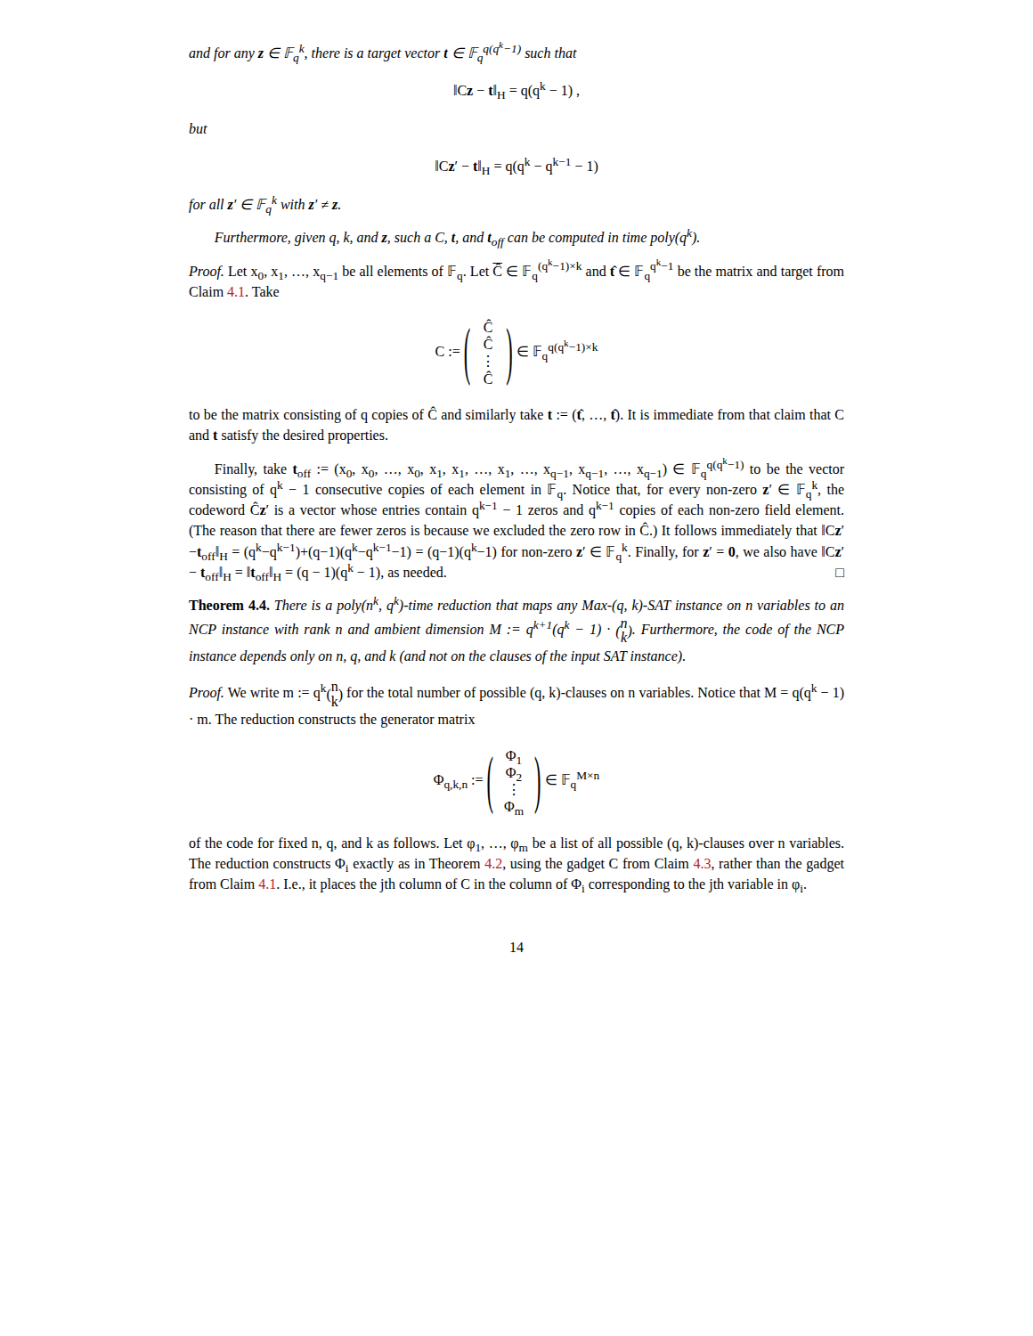and for any z ∈ 𝔽qk, there is a target vector t ∈ 𝔽qq(qk−1) such that
‖Cz − t‖H = q(qk − 1) ,
but
‖Cz′ − t‖H = q(qk − qk−1 − 1)
for all z′ ∈ 𝔽qk with z′ ≠ z.
Furthermore, given q, k, and z, such a C, t, and toff can be computed in time poly(qk).
Proof. Let x0, x1, …, xq−1 be all elements of 𝔽q. Let Ĉ ∈ 𝔽q(qk−1)×k and t̂ ∈ 𝔽qqk−1 be the matrix and target from Claim 4.1. Take
C := (
| Ĉ |
| Ĉ |
| ⋮ |
| Ĉ |
) ∈ 𝔽qq(qk−1)×k
to be the matrix consisting of q copies of Ĉ and similarly take t := (t̂, …, t̂). It is immediate from that claim that C and t satisfy the desired properties.
Finally, take toff := (x0, x0, …, x0, x1, x1, …, x1, …, xq−1, xq−1, …, xq−1) ∈ 𝔽qq(qk−1) to be the vector consisting of qk − 1 consecutive copies of each element in 𝔽q. Notice that, for every non-zero z′ ∈ 𝔽qk, the codeword Ĉz′ is a vector whose entries contain qk−1 − 1 zeros and qk−1 copies of each non-zero field element. (The reason that there are fewer zeros is because we excluded the zero row in Ĉ.) It follows immediately that ‖Cz′−toff‖H = (qk−qk−1)+(q−1)(qk−qk−1−1) = (q−1)(qk−1) for non-zero z′ ∈ 𝔽qk. Finally, for z′ = 0, we also have ‖Cz′ − toff‖H = ‖toff‖H = (q − 1)(qk − 1), as needed. □
Theorem 4.4. There is a poly(nk, qk)-time reduction that maps any Max-(q, k)-SAT instance on n variables to an NCP instance with rank n and ambient dimension M := qk+1(qk − 1) · (n
k). Furthermore, the code of the NCP instance depends only on n, q, and k (and not on the clauses of the input SAT instance).
Proof. We write m := qk(n
k) for the total number of possible (q, k)-clauses on n variables. Notice that M = q(qk − 1) · m. The reduction constructs the generator matrix
Φq,k,n := (
| Φ 1 |
| Φ 2 |
| ⋮ |
| Φ m |
) ∈ 𝔽qM×n
of the code for fixed n, q, and k as follows. Let φ1, …, φm be a list of all possible (q, k)-clauses over n variables. The reduction constructs Φi exactly as in Theorem 4.2, using the gadget C from Claim 4.3, rather than the gadget from Claim 4.1. I.e., it places the jth column of C in the column of Φi corresponding to the jth variable in φi.
14